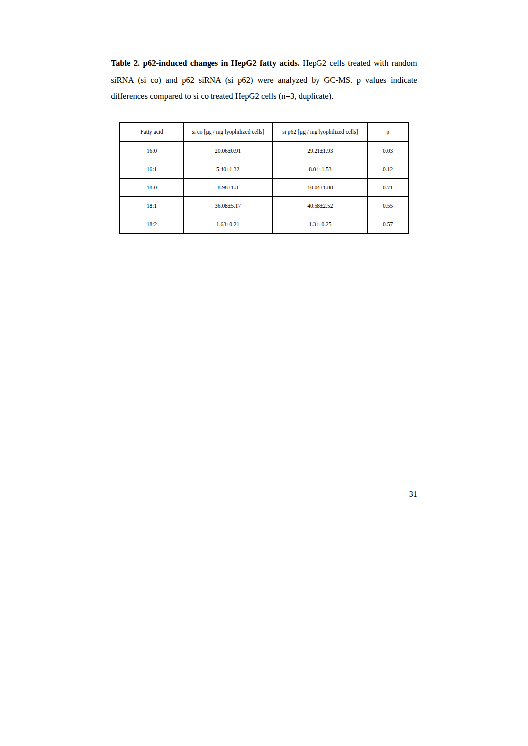Table 2. p62-induced changes in HepG2 fatty acids. HepG2 cells treated with random siRNA (si co) and p62 siRNA (si p62) were analyzed by GC-MS. p values indicate differences compared to si co treated HepG2 cells (n=3, duplicate).
| Fatty acid | si co [µg / mg lyophilized cells] | si p62 [µg / mg lyophilized cells] | p |
| --- | --- | --- | --- |
| 16:0 | 20.06±0.91 | 29.21±1.93 | 0.03 |
| 16:1 | 5.40±1.32 | 8.01±1.53 | 0.12 |
| 18:0 | 8.98±1.3 | 10.04±1.88 | 0.71 |
| 18:1 | 36.08±5.17 | 40.58±2.52 | 0.55 |
| 18:2 | 1.63±0.21 | 1.31±0.25 | 0.57 |
31